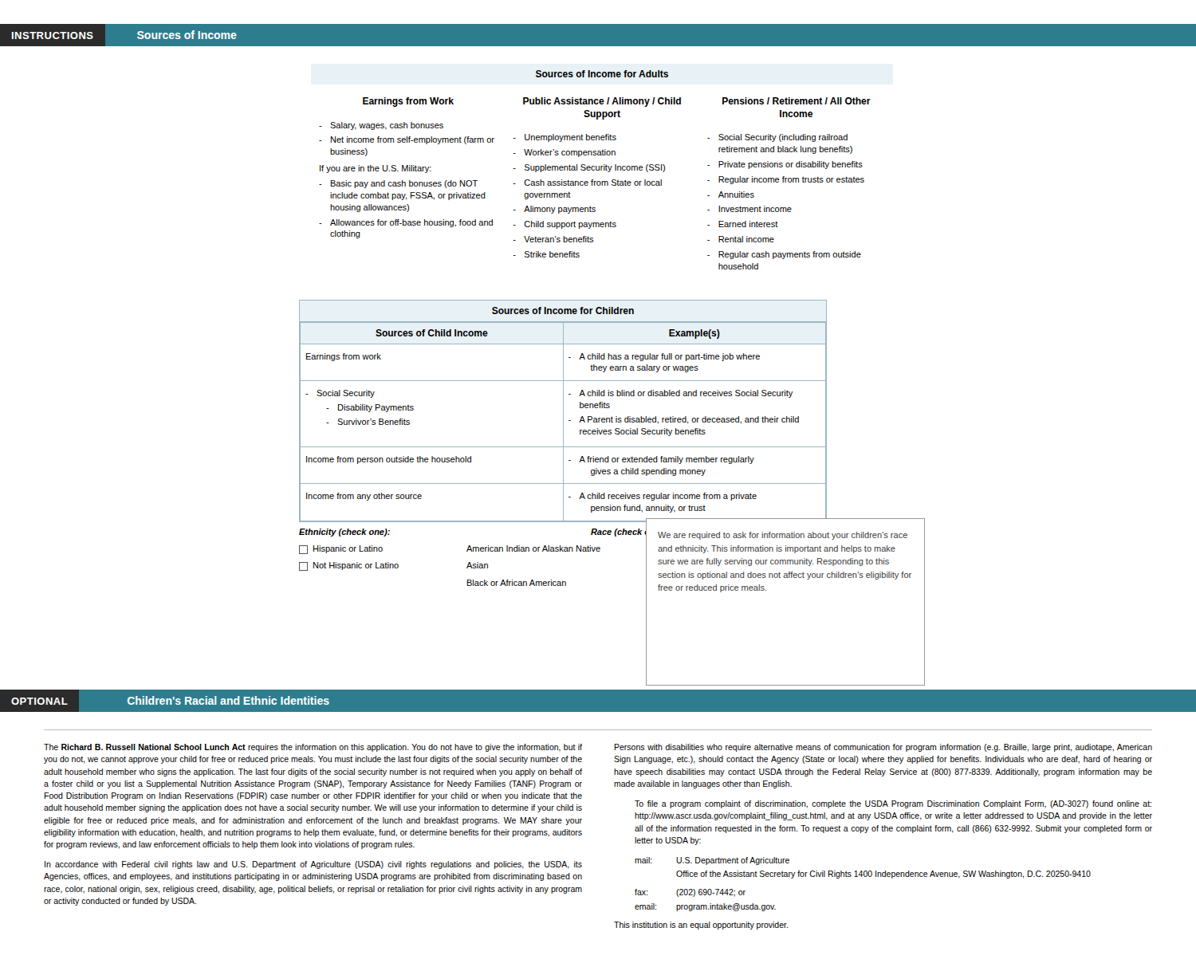INSTRUCTIONS
Sources of Income
Sources of Income for Adults
Earnings from Work
Salary, wages, cash bonuses
Net income from self-employment (farm or business)
If you are in the U.S. Military:
Basic pay and cash bonuses (do NOT include combat pay, FSSA, or privatized housing allowances)
Allowances for off-base housing, food and clothing
Public Assistance / Alimony / Child Support
Unemployment benefits
Worker’s compensation
Supplemental Security Income (SSI)
Cash assistance from State or local government
Alimony payments
Child support payments
Veteran’s benefits
Strike benefits
Pensions / Retirement / All Other Income
Social Security (including railroad retirement and black lung benefits)
Private pensions or disability benefits
Regular income from trusts or estates
Annuities
Investment income
Earned interest
Rental income
Regular cash payments from outside household
Sources of Income for Children
| Sources of Child Income | Example(s) |
| --- | --- |
| Earnings from work | A child has a regular full or part-time job where they earn a salary or wages |
| Social Security Disability Payments Survivor’s Benefits | A child is blind or disabled and receives Social Security benefits A Parent is disabled, retired, or deceased, and their child receives Social Security benefits |
| Income from person outside the household | A friend or extended family member regularly gives a child spending money |
| Income from any other source | A child receives regular income from a private pension fund, annuity, or trust |
Ethnicity (check one):
Hispanic or Latino Not Hispanic or Latino
Race (check one or more):
American Indian or Alaskan Native
Asian
Black or African American
We are required to ask for information about your children’s race and ethnicity. This information is important and helps to make sure we are fully serving our community. Responding to this section is optional and does not affect your children’s eligibility for free or reduced price meals.
OPTIONAL
Children's Racial and Ethnic Identities
The Richard B. Russell National School Lunch Act requires the information on this application. You do not have to give the information, but if you do not, we cannot approve your child for free or reduced price meals. You must include the last four digits of the social security number of the adult household member who signs the application. The last four digits of the social security number is not required when you apply on behalf of a foster child or you list a Supplemental Nutrition Assistance Program (SNAP), Temporary Assistance for Needy Families (TANF) Program or Food Distribution Program on Indian Reservations (FDPIR) case number or other FDPIR identifier for your child or when you indicate that the adult household member signing the application does not have a social security number. We will use your information to determine if your child is eligible for free or reduced price meals, and for administration and enforcement of the lunch and breakfast programs. We MAY share your eligibility information with education, health, and nutrition programs to help them evaluate, fund, or determine benefits for their programs, auditors for program reviews, and law enforcement officials to help them look into violations of program rules.
In accordance with Federal civil rights law and U.S. Department of Agriculture (USDA) civil rights regulations and policies, the USDA, its Agencies, offices, and employees, and institutions participating in or administering USDA programs are prohibited from discriminating based on race, color, national origin, sex, religious creed, disability, age, political beliefs, or reprisal or retaliation for prior civil rights activity in any program or activity conducted or funded by USDA.
Persons with disabilities who require alternative means of communication for program information (e.g. Braille, large print, audiotape, American Sign Language, etc.), should contact the Agency (State or local) where they applied for benefits. Individuals who are deaf, hard of hearing or have speech disabilities may contact USDA through the Federal Relay Service at (800) 877-8339. Additionally, program information may be made available in languages other than English.
To file a program complaint of discrimination, complete the USDA Program Discrimination Complaint Form, (AD-3027) found online at: http://www.ascr.usda.gov/complaint_filing_cust.html, and at any USDA office, or write a letter addressed to USDA and provide in the letter all of the information requested in the form. To request a copy of the complaint form, call (866) 632-9992. Submit your completed form or letter to USDA by:
mail: U.S. Department of Agriculture
Office of the Assistant Secretary for Civil Rights 1400 Independence Avenue, SW Washington, D.C. 20250-9410
fax:(202) 690-7442; or
email: program.intake@usda.gov.
This institution is an equal opportunity provider.